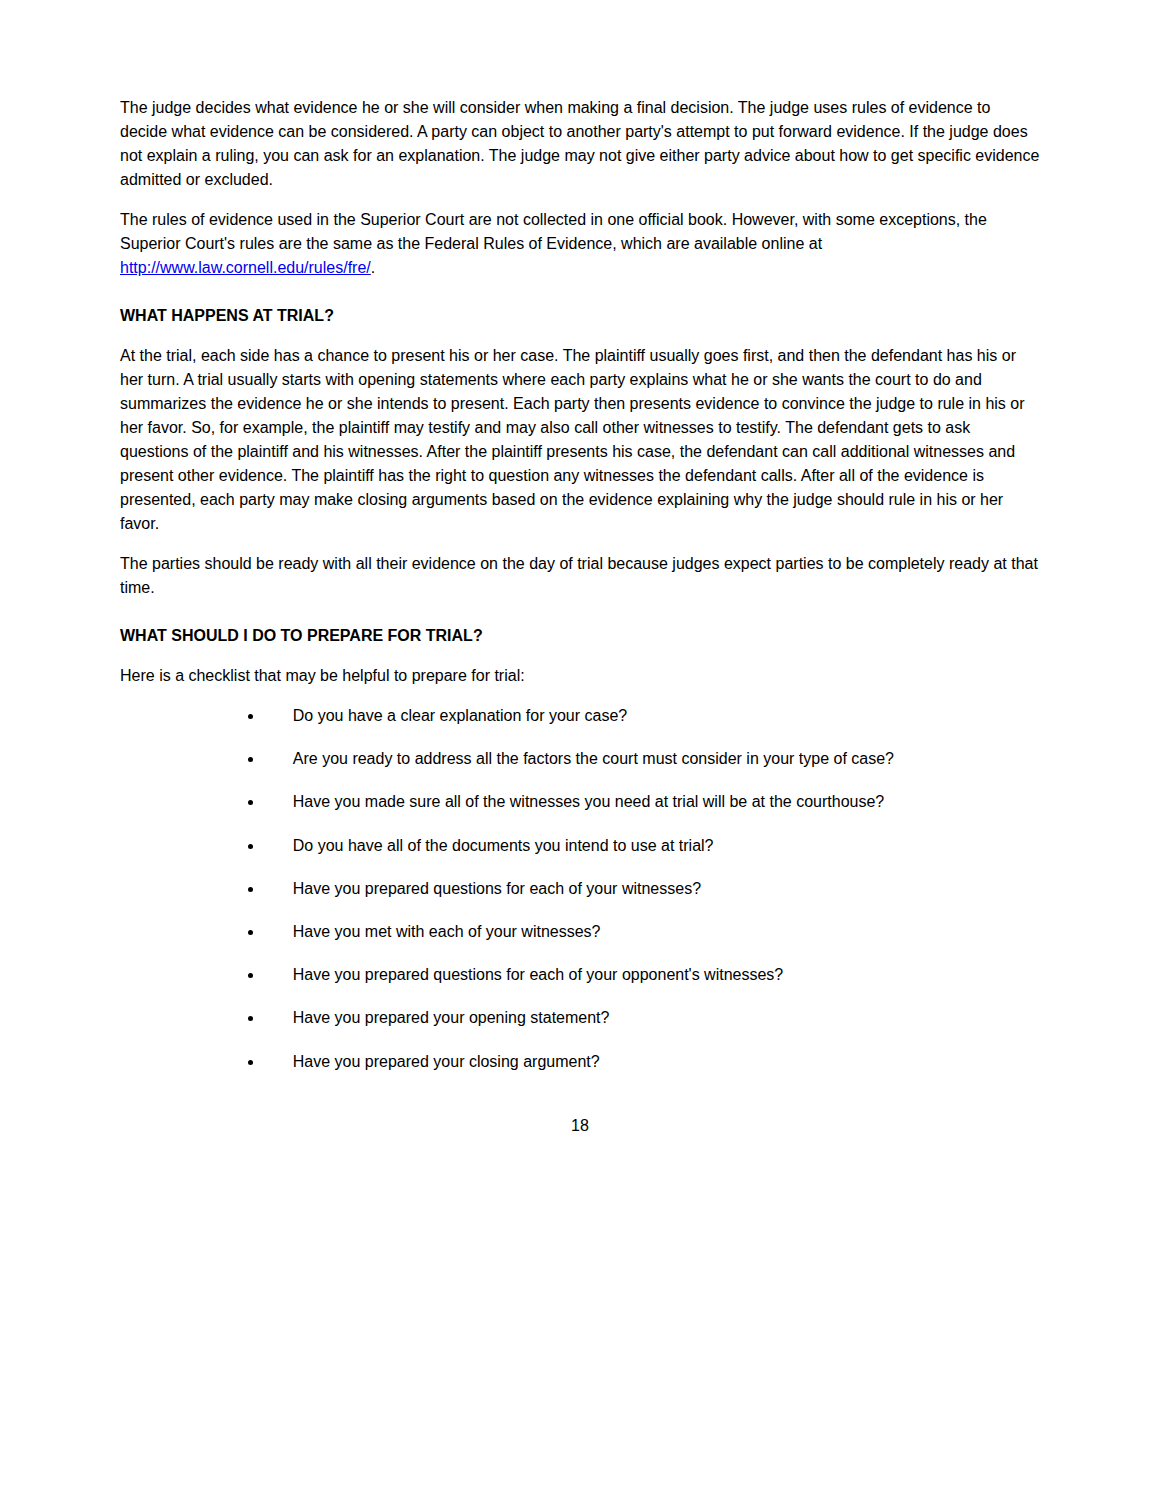The judge decides what evidence he or she will consider when making a final decision. The judge uses rules of evidence to decide what evidence can be considered. A party can object to another party's attempt to put forward evidence. If the judge does not explain a ruling, you can ask for an explanation. The judge may not give either party advice about how to get specific evidence admitted or excluded.
The rules of evidence used in the Superior Court are not collected in one official book. However, with some exceptions, the Superior Court's rules are the same as the Federal Rules of Evidence, which are available online at http://www.law.cornell.edu/rules/fre/.
WHAT HAPPENS AT TRIAL?
At the trial, each side has a chance to present his or her case. The plaintiff usually goes first, and then the defendant has his or her turn. A trial usually starts with opening statements where each party explains what he or she wants the court to do and summarizes the evidence he or she intends to present. Each party then presents evidence to convince the judge to rule in his or her favor. So, for example, the plaintiff may testify and may also call other witnesses to testify. The defendant gets to ask questions of the plaintiff and his witnesses. After the plaintiff presents his case, the defendant can call additional witnesses and present other evidence. The plaintiff has the right to question any witnesses the defendant calls. After all of the evidence is presented, each party may make closing arguments based on the evidence explaining why the judge should rule in his or her favor.
The parties should be ready with all their evidence on the day of trial because judges expect parties to be completely ready at that time.
WHAT SHOULD I DO TO PREPARE FOR TRIAL?
Here is a checklist that may be helpful to prepare for trial:
Do you have a clear explanation for your case?
Are you ready to address all the factors the court must consider in your type of case?
Have you made sure all of the witnesses you need at trial will be at the courthouse?
Do you have all of the documents you intend to use at trial?
Have you prepared questions for each of your witnesses?
Have you met with each of your witnesses?
Have you prepared questions for each of your opponent's witnesses?
Have you prepared your opening statement?
Have you prepared your closing argument?
18